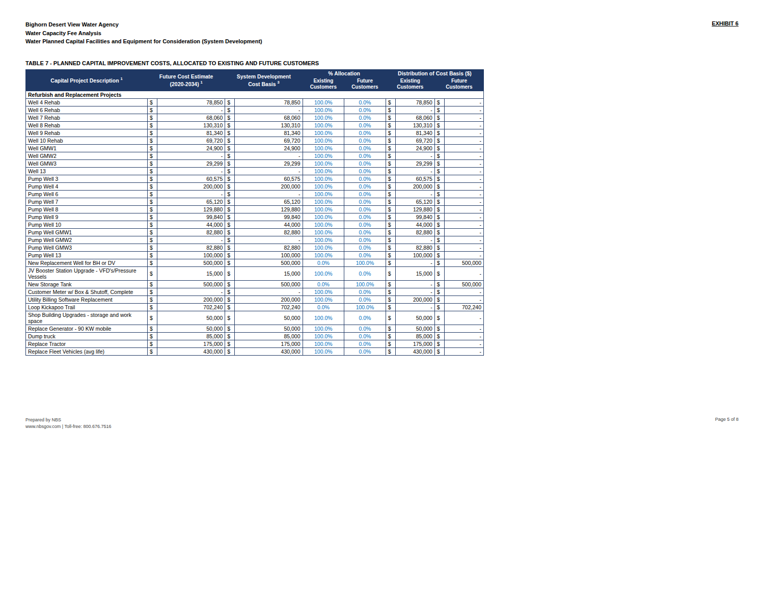Bighorn Desert View Water Agency
Water Capacity Fee Analysis
Water Planned Capital Facilities and Equipment for Consideration (System Development)
EXHIBIT 6
TABLE 7 - PLANNED CAPITAL IMPROVEMENT COSTS, ALLOCATED TO EXISTING AND FUTURE CUSTOMERS
| Capital Project Description 1 | Future Cost Estimate (2020-2034) 1 | System Development Cost Basis 3 | % Allocation | Distribution of Cost Basis ($) |
| --- | --- | --- | --- | --- |
| Existing Customers | Future Customers | Existing Customers | Future Customers |
| Refurbish and Replacement Projects |
| Well 4 Rehab | $ | 78,850 | $ | 78,850 | 100.0% | 0.0% | $ | 78,850 | $ | - |
| Well 6 Rehab | $ | - | $ | - | 100.0% | 0.0% | $ | - | $ | - |
| Well 7 Rehab | $ | 68,060 | $ | 68,060 | 100.0% | 0.0% | $ | 68,060 | $ | - |
| Well 8 Rehab | $ | 130,310 | $ | 130,310 | 100.0% | 0.0% | $ | 130,310 | $ | - |
| Well 9 Rehab | $ | 81,340 | $ | 81,340 | 100.0% | 0.0% | $ | 81,340 | $ | - |
| Well 10 Rehab | $ | 69,720 | $ | 69,720 | 100.0% | 0.0% | $ | 69,720 | $ | - |
| Well GMW1 | $ | 24,900 | $ | 24,900 | 100.0% | 0.0% | $ | 24,900 | $ | - |
| Well GMW2 | $ | - | $ | - | 100.0% | 0.0% | $ | - | $ | - |
| Well GMW3 | $ | 29,299 | $ | 29,299 | 100.0% | 0.0% | $ | 29,299 | $ | - |
| Well 13 | $ | - | $ | - | 100.0% | 0.0% | $ | - | $ | - |
| Pump Well 3 | $ | 60,575 | $ | 60,575 | 100.0% | 0.0% | $ | 60,575 | $ | - |
| Pump Well 4 | $ | 200,000 | $ | 200,000 | 100.0% | 0.0% | $ | 200,000 | $ | - |
| Pump Well 6 | $ | - | $ | - | 100.0% | 0.0% | $ | - | $ | - |
| Pump Well 7 | $ | 65,120 | $ | 65,120 | 100.0% | 0.0% | $ | 65,120 | $ | - |
| Pump Well 8 | $ | 129,880 | $ | 129,880 | 100.0% | 0.0% | $ | 129,880 | $ | - |
| Pump Well 9 | $ | 99,840 | $ | 99,840 | 100.0% | 0.0% | $ | 99,840 | $ | - |
| Pump Well 10 | $ | 44,000 | $ | 44,000 | 100.0% | 0.0% | $ | 44,000 | $ | - |
| Pump Well GMW1 | $ | 82,880 | $ | 82,880 | 100.0% | 0.0% | $ | 82,880 | $ | - |
| Pump Well GMW2 | $ | - | $ | - | 100.0% | 0.0% | $ | - | $ | - |
| Pump Well GMW3 | $ | 82,880 | $ | 82,880 | 100.0% | 0.0% | $ | 82,880 | $ | - |
| Pump Well 13 | $ | 100,000 | $ | 100,000 | 100.0% | 0.0% | $ | 100,000 | $ | - |
| New Replacement Well for BH or DV | $ | 500,000 | $ | 500,000 | 0.0% | 100.0% | $ | - | $ | 500,000 |
| JV Booster Station Upgrade - VFD's/Pressure Vessels | $ | 15,000 | $ | 15,000 | 100.0% | 0.0% | $ | 15,000 | $ | - |
| New Storage Tank | $ | 500,000 | $ | 500,000 | 0.0% | 100.0% | $ | - | $ | 500,000 |
| Customer Meter w/ Box & Shutoff, Complete | $ | - | $ | - | 100.0% | 0.0% | $ | - | $ | - |
| Utility Billing Software Replacement | $ | 200,000 | $ | 200,000 | 100.0% | 0.0% | $ | 200,000 | $ | - |
| Loop Kickapoo Trail | $ | 702,240 | $ | 702,240 | 0.0% | 100.0% | $ | - | $ | 702,240 |
| Shop Building Upgrades - storage and work space | $ | 50,000 | $ | 50,000 | 100.0% | 0.0% | $ | 50,000 | $ | - |
| Replace Generator - 90 KW mobile | $ | 50,000 | $ | 50,000 | 100.0% | 0.0% | $ | 50,000 | $ | - |
| Dump truck | $ | 85,000 | $ | 85,000 | 100.0% | 0.0% | $ | 85,000 | $ | - |
| Replace Tractor | $ | 175,000 | $ | 175,000 | 100.0% | 0.0% | $ | 175,000 | $ | - |
| Replace Fleet Vehicles (avg life) | $ | 430,000 | $ | 430,000 | 100.0% | 0.0% | $ | 430,000 | $ | - |
Prepared by NBS
www.nbsgov.com | Toll-free: 800.676.7516
Page 5 of 8